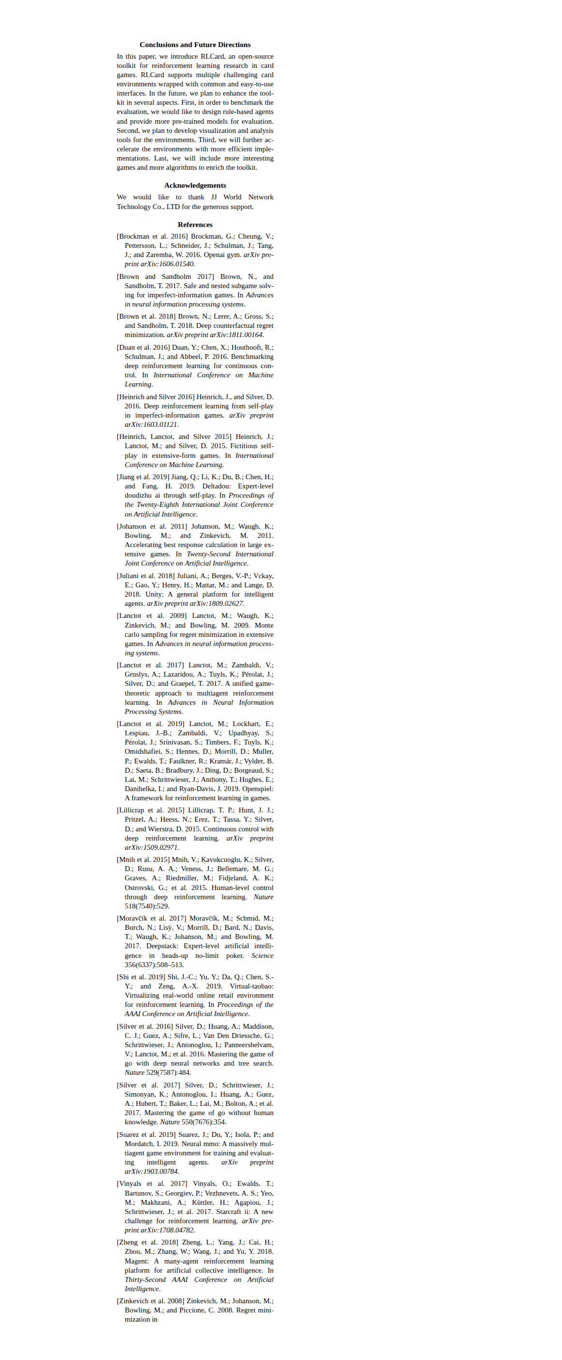Conclusions and Future Directions
In this paper, we introduce RLCard, an open-source toolkit for reinforcement learning research in card games. RLCard supports multiple challenging card environments wrapped with common and easy-to-use interfaces. In the future, we plan to enhance the toolkit in several aspects. First, in order to benchmark the evaluation, we would like to design rule-based agents and provide more pre-trained models for evaluation. Second, we plan to develop visualization and analysis tools for the environments. Third, we will further accelerate the environments with more efficient implementations. Last, we will include more interesting games and more algorithms to enrich the toolkit.
Acknowledgements
We would like to thank JJ World Network Technology Co., LTD for the generous support.
References
[Brockman et al. 2016] Brockman, G.; Cheung, V.; Pettersson, L.; Schneider, J.; Schulman, J.; Tang, J.; and Zaremba, W. 2016. Openai gym. arXiv preprint arXiv:1606.01540.
[Brown and Sandholm 2017] Brown, N., and Sandholm, T. 2017. Safe and nested subgame solving for imperfect-information games. In Advances in neural information processing systems.
[Brown et al. 2018] Brown, N.; Lerer, A.; Gross, S.; and Sandholm, T. 2018. Deep counterfactual regret minimization. arXiv preprint arXiv:1811.00164.
[Duan et al. 2016] Duan, Y.; Chen, X.; Houthooft, R.; Schulman, J.; and Abbeel, P. 2016. Benchmarking deep reinforcement learning for continuous control. In International Conference on Machine Learning.
[Heinrich and Silver 2016] Heinrich, J., and Silver, D. 2016. Deep reinforcement learning from self-play in imperfect-information games. arXiv preprint arXiv:1603.01121.
[Heinrich, Lanctot, and Silver 2015] Heinrich, J.; Lanctot, M.; and Silver, D. 2015. Fictitious self-play in extensive-form games. In International Conference on Machine Learning.
[Jiang et al. 2019] Jiang, Q.; Li, K.; Du, B.; Chen, H.; and Fang, H. 2019. Deltadou: Expert-level doudizhu ai through self-play. In Proceedings of the Twenty-Eighth International Joint Conference on Artificial Intelligence.
[Johanson et al. 2011] Johanson, M.; Waugh, K.; Bowling, M.; and Zinkevich, M. 2011. Accelerating best response calculation in large extensive games. In Twenty-Second International Joint Conference on Artificial Intelligence.
[Juliani et al. 2018] Juliani, A.; Berges, V.-P.; Vckay, E.; Gao, Y.; Henry, H.; Mattar, M.; and Lange, D. 2018. Unity: A general platform for intelligent agents. arXiv preprint arXiv:1809.02627.
[Lanctot et al. 2009] Lanctot, M.; Waugh, K.; Zinkevich, M.; and Bowling, M. 2009. Monte carlo sampling for regret minimization in extensive games. In Advances in neural information processing systems.
[Lanctot et al. 2017] Lanctot, M.; Zambaldi, V.; Gruslys, A.; Lazaridou, A.; Tuyls, K.; Pérolat, J.; Silver, D.; and Graepel, T. 2017. A unified game-theoretic approach to multiagent reinforcement learning. In Advances in Neural Information Processing Systems.
[Lanctot et al. 2019] Lanctot, M.; Lockhart, E.; Lespiau, J.-B.; Zambaldi, V.; Upadhyay, S.; Pérolat, J.; Srinivasan, S.; Timbers, F.; Tuyls, K.; Omidshafiei, S.; Hennes, D.; Morrill, D.; Muller, P.; Ewalds, T.; Faulkner, R.; Kramár, J.; Vylder, B. D.; Saeta, B.; Bradbury, J.; Ding, D.; Borgeaud, S.; Lai, M.; Schrittwieser, J.; Anthony, T.; Hughes, E.; Danihelka, I.; and Ryan-Davis, J. 2019. Openspiel: A framework for reinforcement learning in games.
[Lillicrap et al. 2015] Lillicrap, T. P.; Hunt, J. J.; Pritzel, A.; Heess, N.; Erez, T.; Tassa, Y.; Silver, D.; and Wierstra, D. 2015. Continuous control with deep reinforcement learning. arXiv preprint arXiv:1509.02971.
[Mnih et al. 2015] Mnih, V.; Kavukcuoglu, K.; Silver, D.; Rusu, A. A.; Veness, J.; Bellemare, M. G.; Graves, A.; Riedmiller, M.; Fidjeland, A. K.; Ostrovski, G.; et al. 2015. Human-level control through deep reinforcement learning. Nature 518(7540):529.
[Moravčík et al. 2017] Moravčík, M.; Schmid, M.; Burch, N.; Lisỳ, V.; Morrill, D.; Bard, N.; Davis, T.; Waugh, K.; Johanson, M.; and Bowling, M. 2017. Deepstack: Expert-level artificial intelligence in heads-up no-limit poker. Science 356(6337):508–513.
[Shi et al. 2019] Shi, J.-C.; Yu, Y.; Da, Q.; Chen, S.-Y.; and Zeng, A.-X. 2019. Virtual-taobao: Virtualizing real-world online retail environment for reinforcement learning. In Proceedings of the AAAI Conference on Artificial Intelligence.
[Silver et al. 2016] Silver, D.; Huang, A.; Maddison, C. J.; Guez, A.; Sifre, L.; Van Den Driessche, G.; Schrittwieser, J.; Antonoglou, I.; Panneershelvam, V.; Lanctot, M.; et al. 2016. Mastering the game of go with deep neural networks and tree search. Nature 529(7587):484.
[Silver et al. 2017] Silver, D.; Schrittwieser, J.; Simonyan, K.; Antonoglou, I.; Huang, A.; Guez, A.; Hubert, T.; Baker, L.; Lai, M.; Bolton, A.; et al. 2017. Mastering the game of go without human knowledge. Nature 550(7676):354.
[Suarez et al. 2019] Suarez, J.; Du, Y.; Isola, P.; and Mordatch, I. 2019. Neural mmo: A massively multiagent game environment for training and evaluating intelligent agents. arXiv preprint arXiv:1903.00784.
[Vinyals et al. 2017] Vinyals, O.; Ewalds, T.; Bartunov, S.; Georgiev, P.; Vezhnevets, A. S.; Yeo, M.; Makhzani, A.; Küttler, H.; Agapiou, J.; Schrittwieser, J.; et al. 2017. Starcraft ii: A new challenge for reinforcement learning. arXiv preprint arXiv:1708.04782.
[Zheng et al. 2018] Zheng, L.; Yang, J.; Cai, H.; Zhou, M.; Zhang, W.; Wang, J.; and Yu, Y. 2018. Magent: A many-agent reinforcement learning platform for artificial collective intelligence. In Thirty-Second AAAI Conference on Artificial Intelligence.
[Zinkevich et al. 2008] Zinkevich, M.; Johanson, M.; Bowling, M.; and Piccione, C. 2008. Regret minimization in